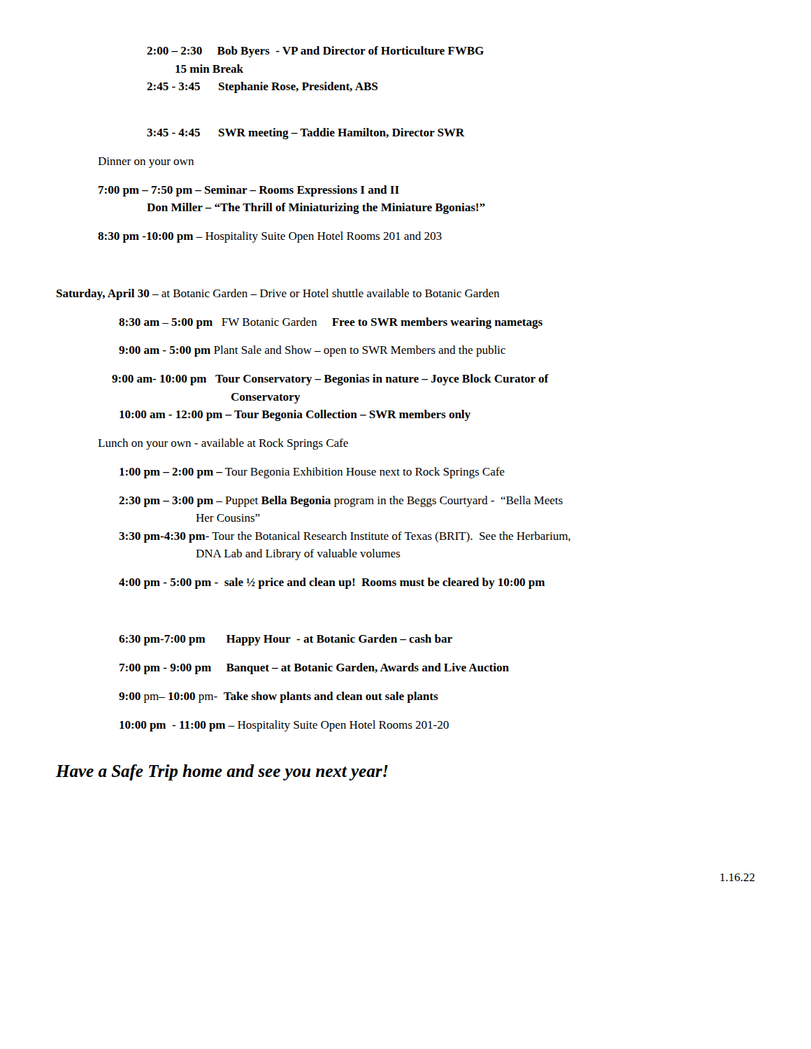2:00 – 2:30 Bob Byers - VP and Director of Horticulture FWBG
15 min Break
2:45 - 3:45 Stephanie Rose, President, ABS
3:45 - 4:45 SWR meeting – Taddie Hamilton, Director SWR
Dinner on your own
7:00 pm – 7:50 pm – Seminar – Rooms Expressions I and II
Don Miller – “The Thrill of Miniaturizing the Miniature Bgonias!”
8:30 pm -10:00 pm – Hospitality Suite Open Hotel Rooms 201 and 203
Saturday, April 30 – at Botanic Garden – Drive or Hotel shuttle available to Botanic Garden
8:30 am – 5:00 pm FW Botanic Garden Free to SWR members wearing nametags
9:00 am - 5:00 pm Plant Sale and Show – open to SWR Members and the public
9:00 am- 10:00 pm Tour Conservatory – Begonias in nature – Joyce Block Curator of
Conservatory
10:00 am - 12:00 pm – Tour Begonia Collection – SWR members only
Lunch on your own - available at Rock Springs Cafe
1:00 pm – 2:00 pm – Tour Begonia Exhibition House next to Rock Springs Cafe
2:30 pm – 3:00 pm – Puppet Bella Begonia program in the Beggs Courtyard - “Bella Meets
Her Cousins”
3:30 pm-4:30 pm- Tour the Botanical Research Institute of Texas (BRIT). See the Herbarium,
DNA Lab and Library of valuable volumes
4:00 pm - 5:00 pm - sale ½ price and clean up! Rooms must be cleared by 10:00 pm
6:30 pm-7:00 pm Happy Hour - at Botanic Garden – cash bar
7:00 pm - 9:00 pm Banquet – at Botanic Garden, Awards and Live Auction
9:00 pm– 10:00 pm- Take show plants and clean out sale plants
10:00 pm - 11:00 pm – Hospitality Suite Open Hotel Rooms 201-20
Have a Safe Trip home and see you next year!
1.16.22